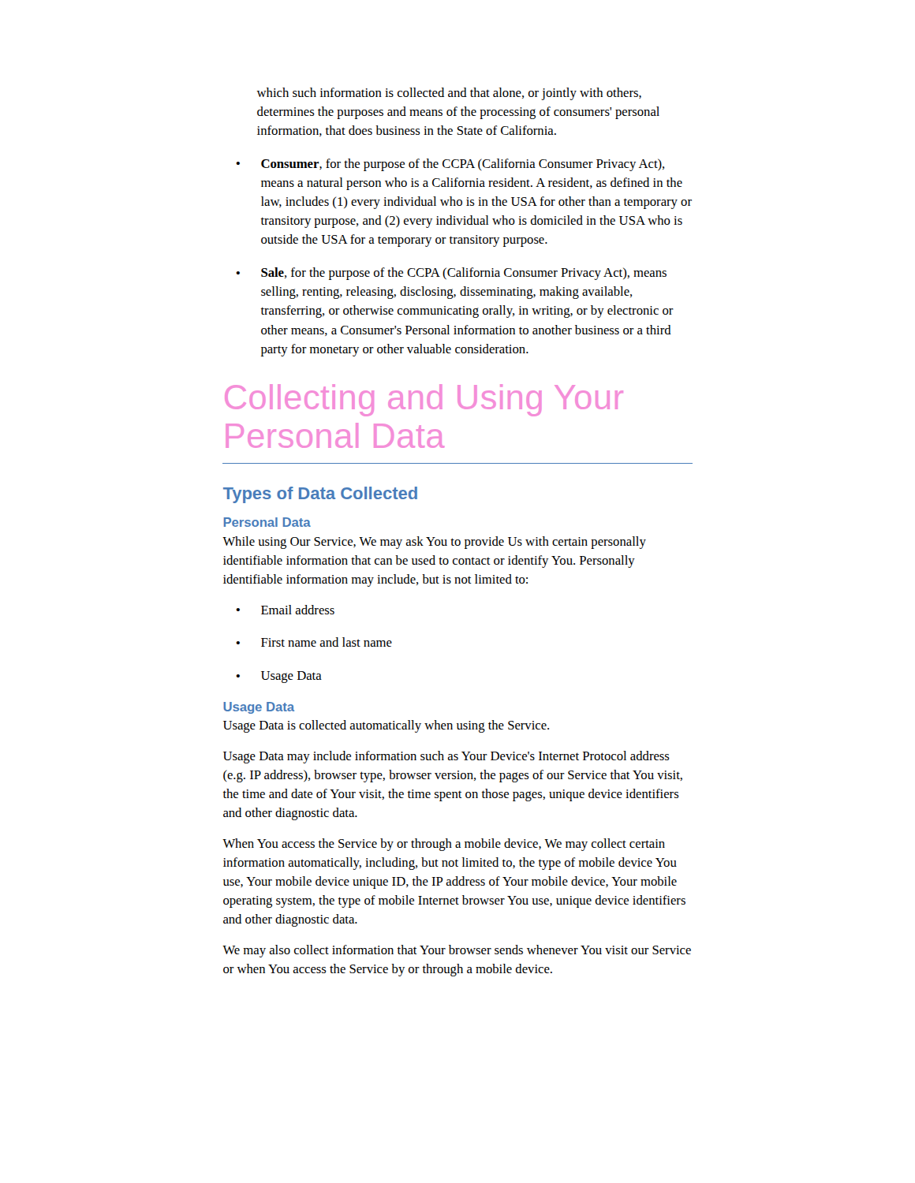which such information is collected and that alone, or jointly with others, determines the purposes and means of the processing of consumers' personal information, that does business in the State of California.
Consumer, for the purpose of the CCPA (California Consumer Privacy Act), means a natural person who is a California resident. A resident, as defined in the law, includes (1) every individual who is in the USA for other than a temporary or transitory purpose, and (2) every individual who is domiciled in the USA who is outside the USA for a temporary or transitory purpose.
Sale, for the purpose of the CCPA (California Consumer Privacy Act), means selling, renting, releasing, disclosing, disseminating, making available, transferring, or otherwise communicating orally, in writing, or by electronic or other means, a Consumer's Personal information to another business or a third party for monetary or other valuable consideration.
Collecting and Using Your Personal Data
Types of Data Collected
Personal Data
While using Our Service, We may ask You to provide Us with certain personally identifiable information that can be used to contact or identify You. Personally identifiable information may include, but is not limited to:
Email address
First name and last name
Usage Data
Usage Data
Usage Data is collected automatically when using the Service.
Usage Data may include information such as Your Device's Internet Protocol address (e.g. IP address), browser type, browser version, the pages of our Service that You visit, the time and date of Your visit, the time spent on those pages, unique device identifiers and other diagnostic data.
When You access the Service by or through a mobile device, We may collect certain information automatically, including, but not limited to, the type of mobile device You use, Your mobile device unique ID, the IP address of Your mobile device, Your mobile operating system, the type of mobile Internet browser You use, unique device identifiers and other diagnostic data.
We may also collect information that Your browser sends whenever You visit our Service or when You access the Service by or through a mobile device.